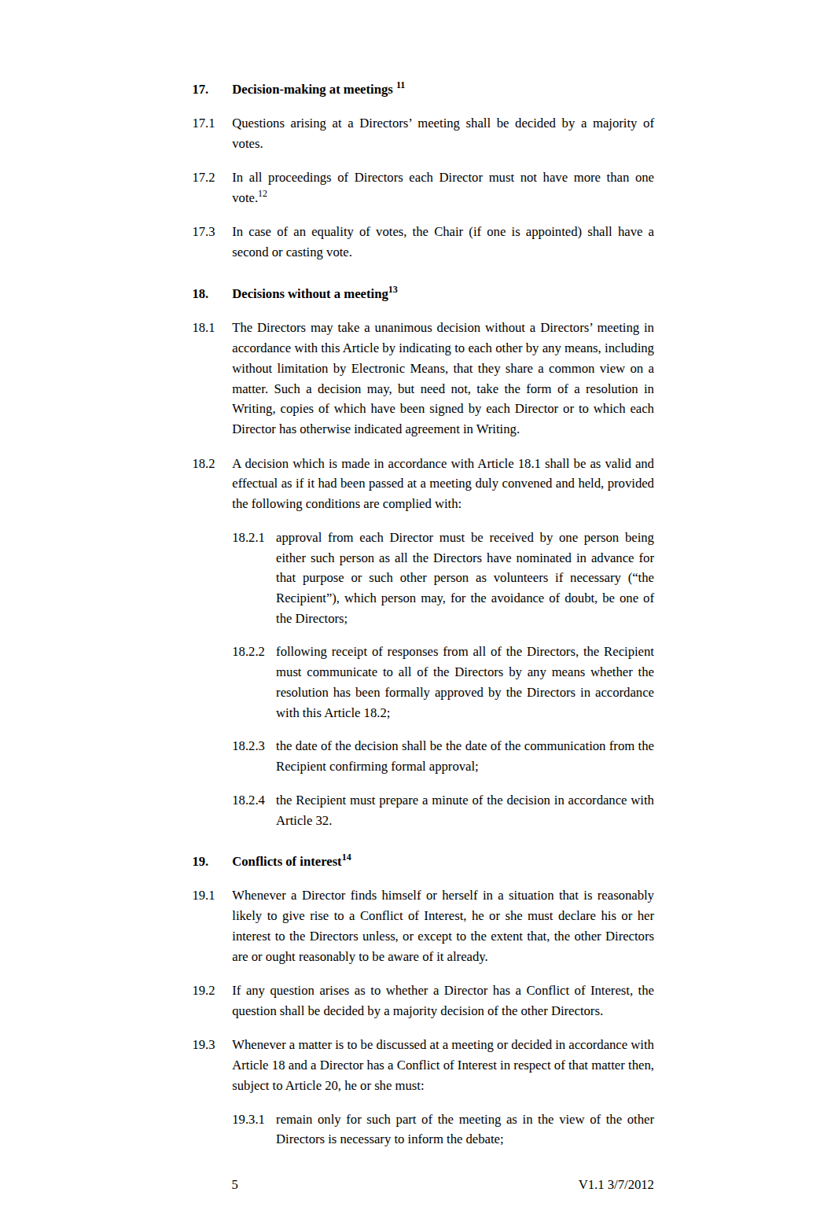17.
Decision-making at meetings 11
17.1
Questions arising at a Directors’ meeting shall be decided by a majority of votes.
17.2
In all proceedings of Directors each Director must not have more than one vote.12
17.3
In case of an equality of votes, the Chair (if one is appointed) shall have a second or casting vote.
18.
Decisions without a meeting13
18.1
The Directors may take a unanimous decision without a Directors’ meeting in accordance with this Article by indicating to each other by any means, including without limitation by Electronic Means, that they share a common view on a matter. Such a decision may, but need not, take the form of a resolution in Writing, copies of which have been signed by each Director or to which each Director has otherwise indicated agreement in Writing.
18.2
A decision which is made in accordance with Article 18.1 shall be as valid and effectual as if it had been passed at a meeting duly convened and held, provided the following conditions are complied with:
18.2.1
approval from each Director must be received by one person being either such person as all the Directors have nominated in advance for that purpose or such other person as volunteers if necessary (“the Recipient”), which person may, for the avoidance of doubt, be one of the Directors;
18.2.2
following receipt of responses from all of the Directors, the Recipient must communicate to all of the Directors by any means whether the resolution has been formally approved by the Directors in accordance with this Article 18.2;
18.2.3
the date of the decision shall be the date of the communication from the Recipient confirming formal approval;
18.2.4
the Recipient must prepare a minute of the decision in accordance with Article 32.
19.
Conflicts of interest14
19.1
Whenever a Director finds himself or herself in a situation that is reasonably likely to give rise to a Conflict of Interest, he or she must declare his or her interest to the Directors unless, or except to the extent that, the other Directors are or ought reasonably to be aware of it already.
19.2
If any question arises as to whether a Director has a Conflict of Interest, the question shall be decided by a majority decision of the other Directors.
19.3
Whenever a matter is to be discussed at a meeting or decided in accordance with Article 18 and a Director has a Conflict of Interest in respect of that matter then, subject to Article 20, he or she must:
19.3.1
remain only for such part of the meeting as in the view of the other Directors is necessary to inform the debate;
5
V1.1 3/7/2012